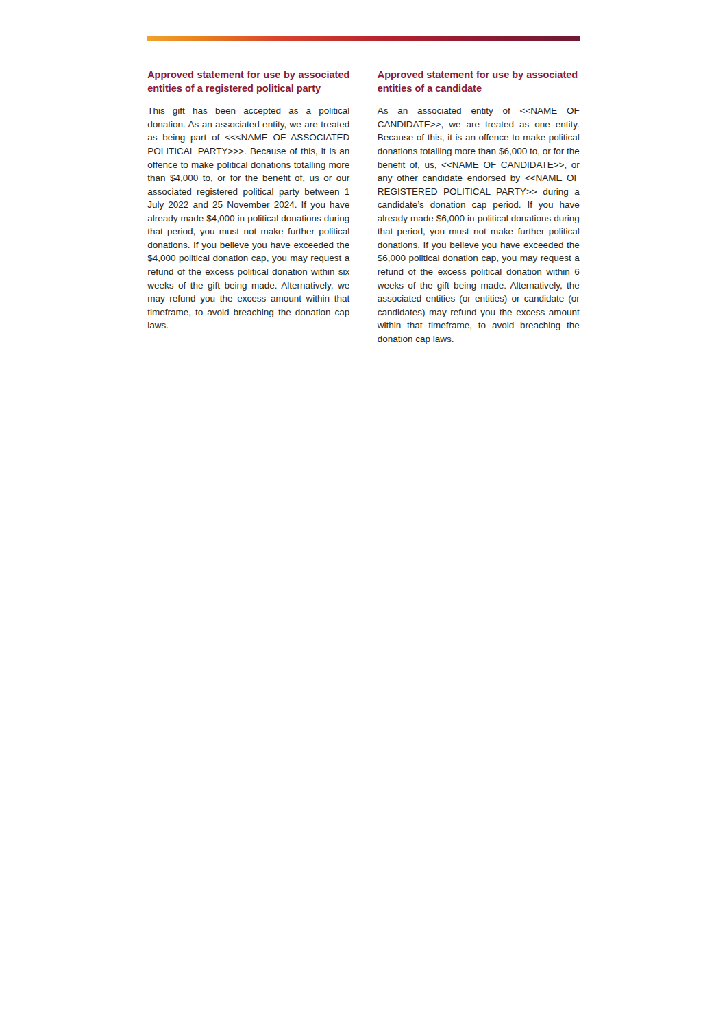Approved statement for use by associated entities of a registered political party
This gift has been accepted as a political donation. As an associated entity, we are treated as being part of <<<NAME OF ASSOCIATED POLITICAL PARTY>>>. Because of this, it is an offence to make political donations totalling more than $4,000 to, or for the benefit of, us or our associated registered political party between 1 July 2022 and 25 November 2024. If you have already made $4,000 in political donations during that period, you must not make further political donations. If you believe you have exceeded the $4,000 political donation cap, you may request a refund of the excess political donation within six weeks of the gift being made. Alternatively, we may refund you the excess amount within that timeframe, to avoid breaching the donation cap laws.
Approved statement for use by associated entities of a candidate
As an associated entity of <<NAME OF CANDIDATE>>, we are treated as one entity. Because of this, it is an offence to make political donations totalling more than $6,000 to, or for the benefit of, us, <<NAME OF CANDIDATE>>, or any other candidate endorsed by <<NAME OF REGISTERED POLITICAL PARTY>> during a candidate’s donation cap period. If you have already made $6,000 in political donations during that period, you must not make further political donations. If you believe you have exceeded the $6,000 political donation cap, you may request a refund of the excess political donation within 6 weeks of the gift being made. Alternatively, the associated entities (or entities) or candidate (or candidates) may refund you the excess amount within that timeframe, to avoid breaching the donation cap laws.